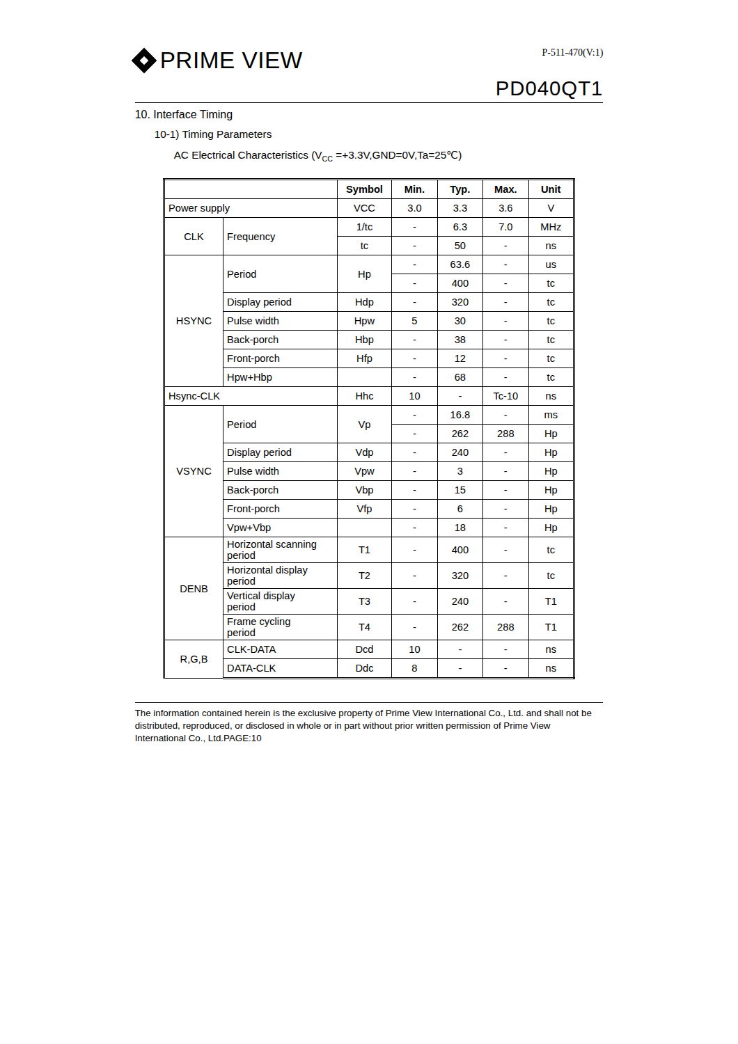P-511-470(V:1)
PRIME VIEW
PD040QT1
10. Interface Timing
10-1) Timing Parameters
AC Electrical Characteristics (VCC =+3.3V,GND=0V,Ta=25℃)
| | Symbol | Min. | Typ. | Max. | Unit |
| --- | --- | --- | --- | --- | --- |
| Power supply | VCC | 3.0 | 3.3 | 3.6 | V |
| CLK | Frequency | 1/tc | - | 6.3 | 7.0 | MHz |
| tc | - | 50 | - | ns |
| HSYNC | Period | Hp | - | 63.6 | - | us |
| - | 400 | - | tc |
| Display period | Hdp | - | 320 | - | tc |
| Pulse width | Hpw | 5 | 30 | - | tc |
| Back-porch | Hbp | - | 38 | - | tc |
| Front-porch | Hfp | - | 12 | - | tc |
| Hpw+Hbp | | - | 68 | - | tc |
| Hsync-CLK | Hhc | 10 | - | Tc-10 | ns |
| VSYNC | Period | Vp | - | 16.8 | - | ms |
| - | 262 | 288 | Hp |
| Display period | Vdp | - | 240 | - | Hp |
| Pulse width | Vpw | - | 3 | - | Hp |
| Back-porch | Vbp | - | 15 | - | Hp |
| Front-porch | Vfp | - | 6 | - | Hp |
| Vpw+Vbp | | - | 18 | - | Hp |
| DENB | Horizontal scanning period | T1 | - | 400 | - | tc |
| Horizontal display period | T2 | - | 320 | - | tc |
| Vertical display period | T3 | - | 240 | - | T1 |
| Frame cycling period | T4 | - | 262 | 288 | T1 |
| R,G,B | CLK-DATA | Dcd | 10 | - | - | ns |
| DATA-CLK | Ddc | 8 | - | - | ns |
The information contained herein is the exclusive property of Prime View International Co., Ltd. and shall not be distributed, reproduced, or disclosed in whole or in part without prior written permission of Prime View International Co., Ltd.PAGE:10